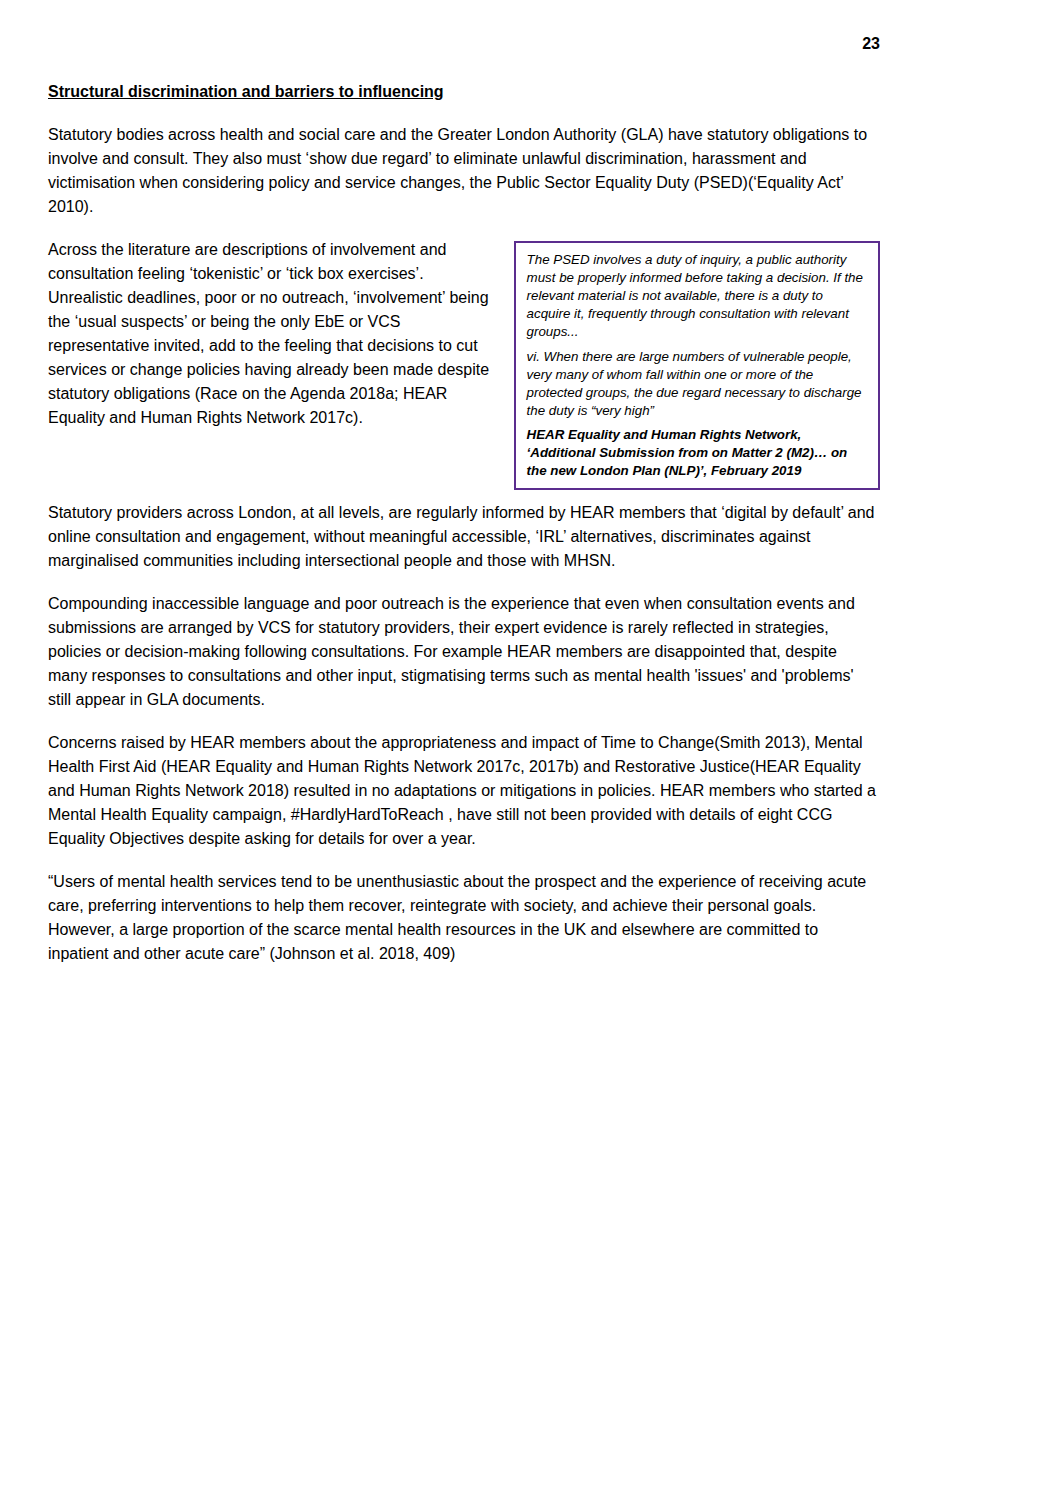23
Structural discrimination and barriers to influencing
Statutory bodies across health and social care and the Greater London Authority (GLA) have statutory obligations to involve and consult. They also must ‘show due regard’ to eliminate unlawful discrimination, harassment and victimisation when considering policy and service changes, the Public Sector Equality Duty (PSED)(‘Equality Act’ 2010).
The PSED involves a duty of inquiry, a public authority must be properly informed before taking a decision. If the relevant material is not available, there is a duty to acquire it, frequently through consultation with relevant groups...
vi. When there are large numbers of vulnerable people, very many of whom fall within one or more of the protected groups, the due regard necessary to discharge the duty is “very high”
HEAR Equality and Human Rights Network, ‘Additional Submission from on Matter 2 (M2)… on the new London Plan (NLP)’, February 2019
Across the literature are descriptions of involvement and consultation feeling ‘tokenistic’ or ‘tick box exercises’. Unrealistic deadlines, poor or no outreach, ‘involvement’ being the ‘usual suspects’ or being the only EbE or VCS representative invited, add to the feeling that decisions to cut services or change policies having already been made despite statutory obligations (Race on the Agenda 2018a; HEAR Equality and Human Rights Network 2017c).
Statutory providers across London, at all levels, are regularly informed by HEAR members that ‘digital by default’ and online consultation and engagement, without meaningful accessible, ‘IRL’ alternatives, discriminates against marginalised communities including intersectional people and those with MHSN.
Compounding inaccessible language and poor outreach is the experience that even when consultation events and submissions are arranged by VCS for statutory providers, their expert evidence is rarely reflected in strategies, policies or decision-making following consultations. For example HEAR members are disappointed that, despite many responses to consultations and other input, stigmatising terms such as mental health 'issues' and 'problems' still appear in GLA documents.
Concerns raised by HEAR members about the appropriateness and impact of Time to Change(Smith 2013), Mental Health First Aid (HEAR Equality and Human Rights Network 2017c, 2017b) and Restorative Justice(HEAR Equality and Human Rights Network 2018) resulted in no adaptations or mitigations in policies. HEAR members who started a Mental Health Equality campaign, #HardlyHardToReach , have still not been provided with details of eight CCG Equality Objectives despite asking for details for over a year.
“Users of mental health services tend to be unenthusiastic about the prospect and the experience of receiving acute care, preferring interventions to help them recover, reintegrate with society, and achieve their personal goals. However, a large proportion of the scarce mental health resources in the UK and elsewhere are committed to inpatient and other acute care” (Johnson et al. 2018, 409)